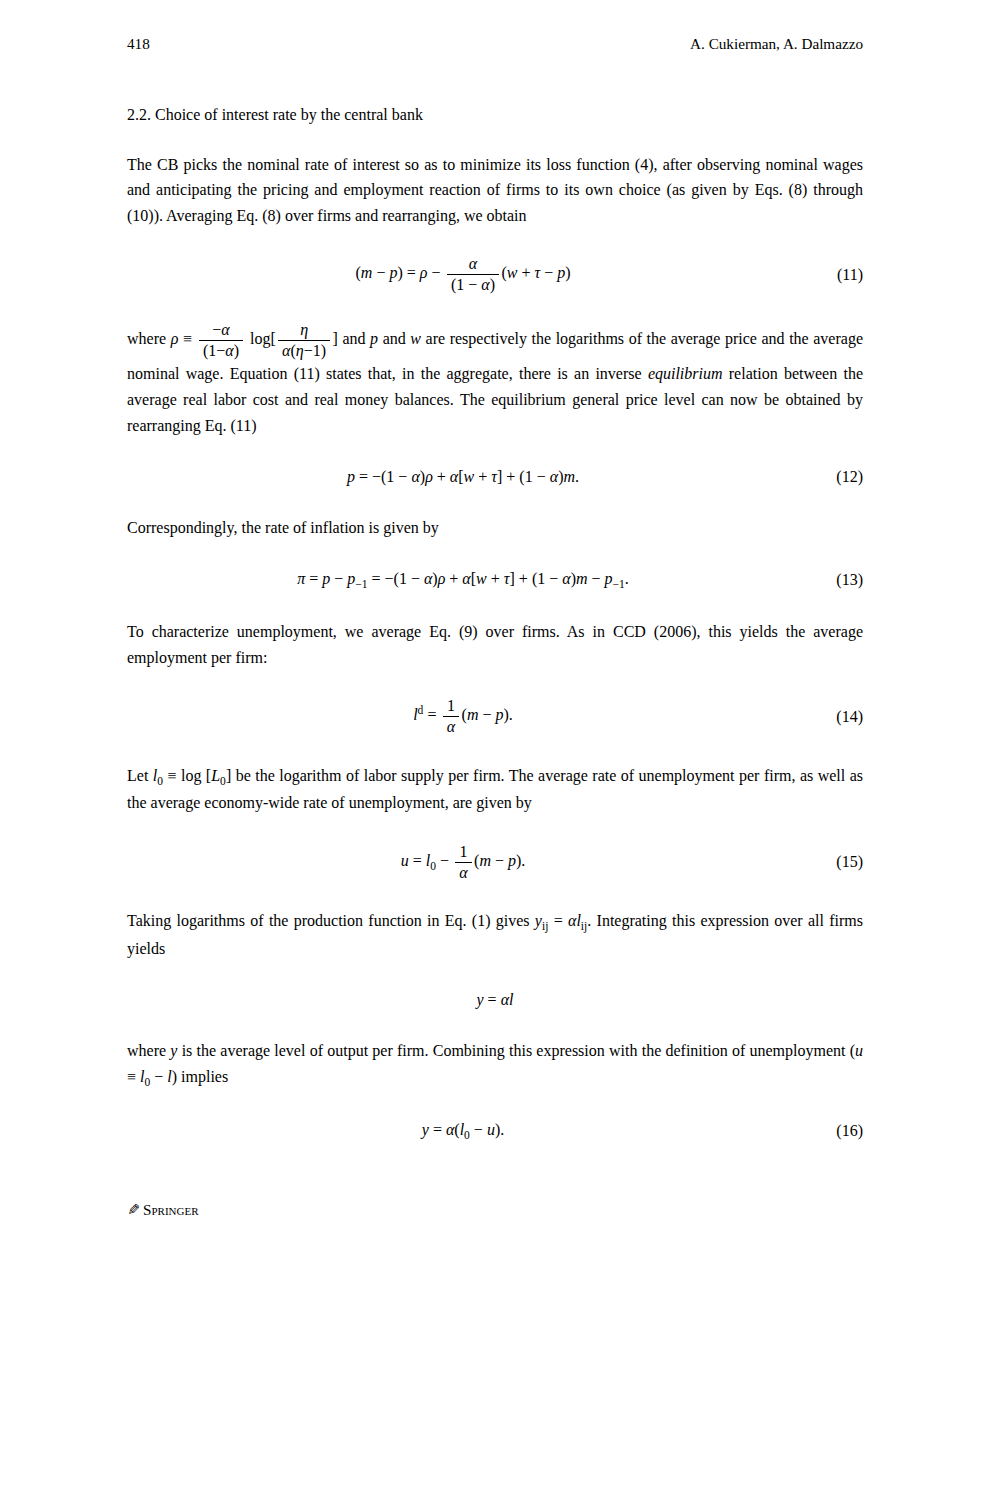418 A. Cukierman, A. Dalmazzo
2.2. Choice of interest rate by the central bank
The CB picks the nominal rate of interest so as to minimize its loss function (4), after observing nominal wages and anticipating the pricing and employment reaction of firms to its own choice (as given by Eqs. (8) through (10)). Averaging Eq. (8) over firms and rearranging, we obtain
(m − p) = ρ − α(1 − α)(w + τ − p)
(11)
where ρ ≡ −α(1−α) log[ηα(η−1)] and p and w are respectively the logarithms of the average price and the average nominal wage. Equation (11) states that, in the aggregate, there is an inverse equilibrium relation between the average real labor cost and real money balances. The equilibrium general price level can now be obtained by rearranging Eq. (11)
p = −(1 − α)ρ + α[w + τ] + (1 − α)m.
(12)
Correspondingly, the rate of inflation is given by
π = p − p−1 = −(1 − α)ρ + α[w + τ] + (1 − α)m − p−1.
(13)
To characterize unemployment, we average Eq. (9) over firms. As in CCD (2006), this yields the average employment per firm:
ld = 1 α(m − p).
(14)
Let l0 ≡ log [L0] be the logarithm of labor supply per firm. The average rate of unemployment per firm, as well as the average economy-wide rate of unemployment, are given by
u = l0 − 1 α(m − p).
(15)
Taking logarithms of the production function in Eq. (1) gives yij = αlij. Integrating this expression over all firms yields
y = αl
where y is the average level of output per firm. Combining this expression with the definition of unemployment (u ≡ l0 − l) implies
y = α(l0 − u).
(16)
✎Springer